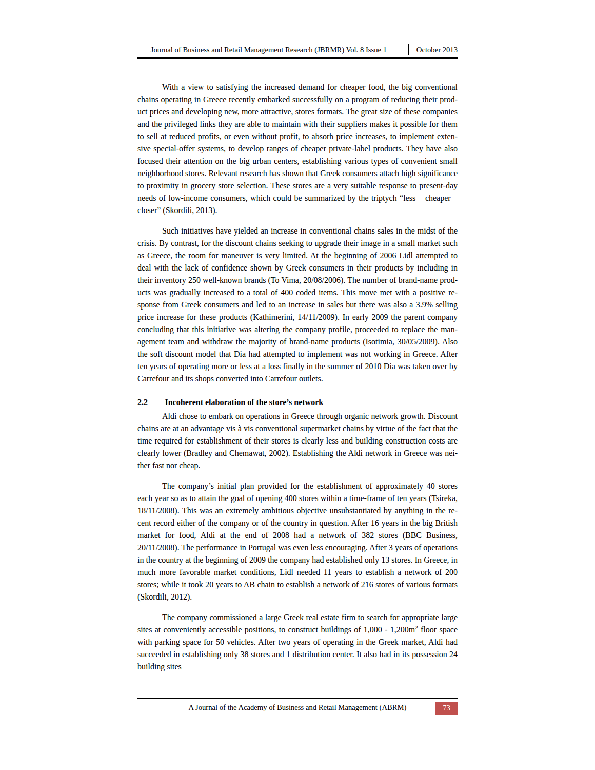Journal of Business and Retail Management Research (JBRMR) Vol. 8 Issue 1
October 2013
With a view to satisfying the increased demand for cheaper food, the big conventional chains operating in Greece recently embarked successfully on a program of reducing their product prices and developing new, more attractive, stores formats. The great size of these companies and the privileged links they are able to maintain with their suppliers makes it possible for them to sell at reduced profits, or even without profit, to absorb price increases, to implement extensive special-offer systems, to develop ranges of cheaper private-label products. They have also focused their attention on the big urban centers, establishing various types of convenient small neighborhood stores. Relevant research has shown that Greek consumers attach high significance to proximity in grocery store selection. These stores are a very suitable response to present-day needs of low-income consumers, which could be summarized by the triptych “less – cheaper – closer” (Skordili, 2013).
Such initiatives have yielded an increase in conventional chains sales in the midst of the crisis. By contrast, for the discount chains seeking to upgrade their image in a small market such as Greece, the room for maneuver is very limited. At the beginning of 2006 Lidl attempted to deal with the lack of confidence shown by Greek consumers in their products by including in their inventory 250 well-known brands (To Vima, 20/08/2006). The number of brand-name products was gradually increased to a total of 400 coded items. This move met with a positive response from Greek consumers and led to an increase in sales but there was also a 3.9% selling price increase for these products (Kathimerini, 14/11/2009). In early 2009 the parent company concluding that this initiative was altering the company profile, proceeded to replace the management team and withdraw the majority of brand-name products (Isotimia, 30/05/2009). Also the soft discount model that Dia had attempted to implement was not working in Greece. After ten years of operating more or less at a loss finally in the summer of 2010 Dia was taken over by Carrefour and its shops converted into Carrefour outlets.
2.2 Incoherent elaboration of the store’s network
Aldi chose to embark on operations in Greece through organic network growth. Discount chains are at an advantage vis à vis conventional supermarket chains by virtue of the fact that the time required for establishment of their stores is clearly less and building construction costs are clearly lower (Bradley and Chemawat, 2002). Establishing the Aldi network in Greece was neither fast nor cheap.
The company’s initial plan provided for the establishment of approximately 40 stores each year so as to attain the goal of opening 400 stores within a time-frame of ten years (Tsireka, 18/11/2008). This was an extremely ambitious objective unsubstantiated by anything in the recent record either of the company or of the country in question. After 16 years in the big British market for food, Aldi at the end of 2008 had a network of 382 stores (BBC Business, 20/11/2008). The performance in Portugal was even less encouraging. After 3 years of operations in the country at the beginning of 2009 the company had established only 13 stores. In Greece, in much more favorable market conditions, Lidl needed 11 years to establish a network of 200 stores; while it took 20 years to AB chain to establish a network of 216 stores of various formats (Skordili, 2012).
The company commissioned a large Greek real estate firm to search for appropriate large sites at conveniently accessible positions, to construct buildings of 1,000 - 1,200m2 floor space with parking space for 50 vehicles. After two years of operating in the Greek market, Aldi had succeeded in establishing only 38 stores and 1 distribution center. It also had in its possession 24 building sites
A Journal of the Academy of Business and Retail Management (ABRM)
73